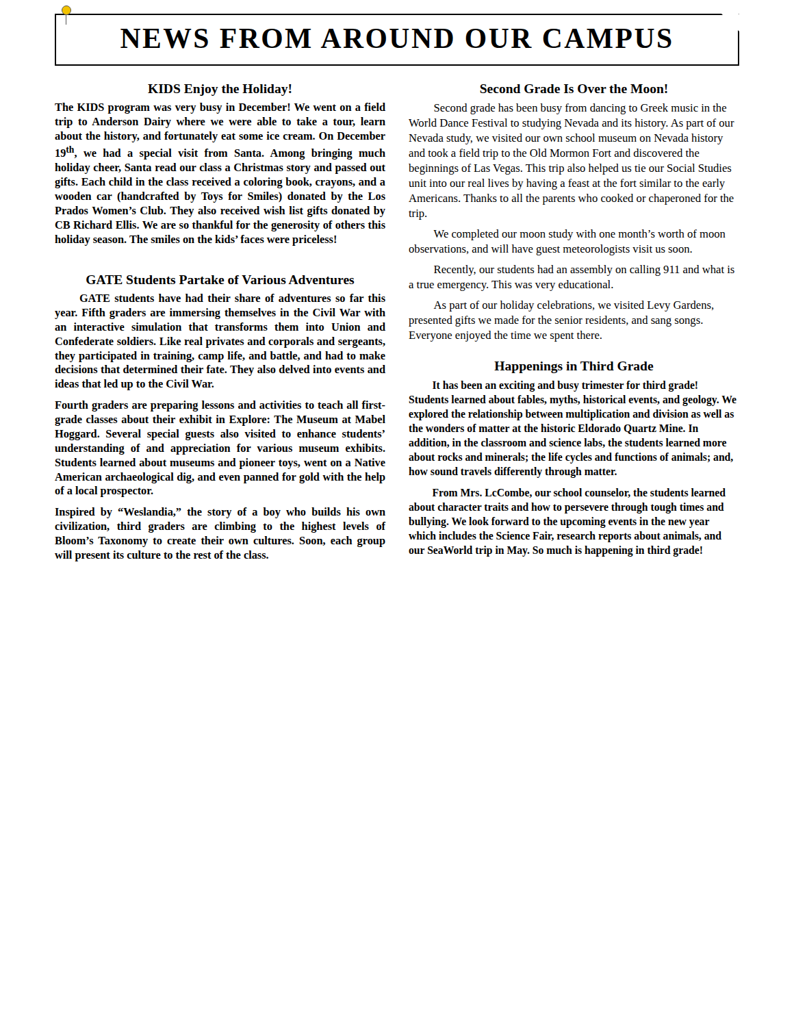News From Around Our Campus
KIDS Enjoy the Holiday!
The KIDS program was very busy in December! We went on a field trip to Anderson Dairy where we were able to take a tour, learn about the history, and fortunately eat some ice cream. On December 19th, we had a special visit from Santa. Among bringing much holiday cheer, Santa read our class a Christmas story and passed out gifts. Each child in the class received a coloring book, crayons, and a wooden car (handcrafted by Toys for Smiles) donated by the Los Prados Women’s Club. They also received wish list gifts donated by CB Richard Ellis. We are so thankful for the generosity of others this holiday season. The smiles on the kids’ faces were priceless!
GATE Students Partake of Various Adventures
GATE students have had their share of adventures so far this year. Fifth graders are immersing themselves in the Civil War with an interactive simulation that transforms them into Union and Confederate soldiers. Like real privates and corporals and sergeants, they participated in training, camp life, and battle, and had to make decisions that determined their fate. They also delved into events and ideas that led up to the Civil War.
Fourth graders are preparing lessons and activities to teach all first-grade classes about their exhibit in Explore: The Museum at Mabel Hoggard. Several special guests also visited to enhance students’ understanding of and appreciation for various museum exhibits. Students learned about museums and pioneer toys, went on a Native American archaeological dig, and even panned for gold with the help of a local prospector.
Inspired by “Weslandia,” the story of a boy who builds his own civilization, third graders are climbing to the highest levels of Bloom’s Taxonomy to create their own cultures. Soon, each group will present its culture to the rest of the class.
Second Grade Is Over the Moon!
Second grade has been busy from dancing to Greek music in the World Dance Festival to studying Nevada and its history. As part of our Nevada study, we visited our own school museum on Nevada history and took a field trip to the Old Mormon Fort and discovered the beginnings of Las Vegas. This trip also helped us tie our Social Studies unit into our real lives by having a feast at the fort similar to the early Americans. Thanks to all the parents who cooked or chaperoned for the trip.
We completed our moon study with one month’s worth of moon observations, and will have guest meteorologists visit us soon.
Recently, our students had an assembly on calling 911 and what is a true emergency. This was very educational.
As part of our holiday celebrations, we visited Levy Gardens, presented gifts we made for the senior residents, and sang songs. Everyone enjoyed the time we spent there.
Happenings in Third Grade
It has been an exciting and busy trimester for third grade! Students learned about fables, myths, historical events, and geology. We explored the relationship between multiplication and division as well as the wonders of matter at the historic Eldorado Quartz Mine. In addition, in the classroom and science labs, the students learned more about rocks and minerals; the life cycles and functions of animals; and, how sound travels differently through matter.
From Mrs. LcCombe, our school counselor, the students learned about character traits and how to persevere through tough times and bullying. We look forward to the upcoming events in the new year which includes the Science Fair, research reports about animals, and our SeaWorld trip in May. So much is happening in third grade!